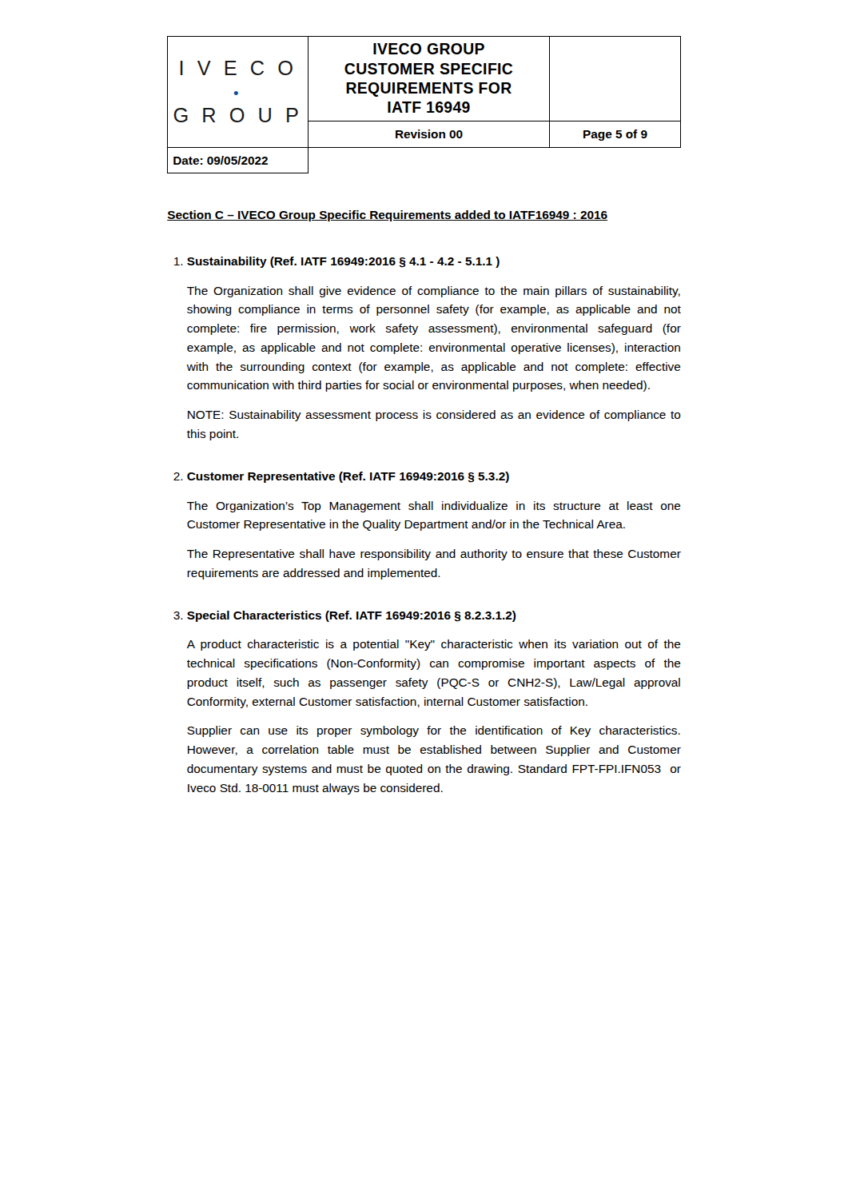| I V E C O • G R O U P | IVECO GROUP CUSTOMER SPECIFIC REQUIREMENTS FOR IATF 16949 | |
| Revision 00 | Page 5 of 9 |
| Date: 09/05/2022 | |
Section C – IVECO Group Specific Requirements added to IATF16949 : 2016
Sustainability (Ref. IATF 16949:2016 § 4.1 - 4.2 - 5.1.1 )
The Organization shall give evidence of compliance to the main pillars of sustainability, showing compliance in terms of personnel safety (for example, as applicable and not complete: fire permission, work safety assessment), environmental safeguard (for example, as applicable and not complete: environmental operative licenses), interaction with the surrounding context (for example, as applicable and not complete: effective communication with third parties for social or environmental purposes, when needed).
NOTE: Sustainability assessment process is considered as an evidence of compliance to this point.
Customer Representative (Ref. IATF 16949:2016 § 5.3.2)
The Organization’s Top Management shall individualize in its structure at least one Customer Representative in the Quality Department and/or in the Technical Area.
The Representative shall have responsibility and authority to ensure that these Customer requirements are addressed and implemented.
Special Characteristics (Ref. IATF 16949:2016 § 8.2.3.1.2)
A product characteristic is a potential "Key" characteristic when its variation out of the technical specifications (Non-Conformity) can compromise important aspects of the product itself, such as passenger safety (PQC-S or CNH2-S), Law/Legal approval Conformity, external Customer satisfaction, internal Customer satisfaction.
Supplier can use its proper symbology for the identification of Key characteristics. However, a correlation table must be established between Supplier and Customer documentary systems and must be quoted on the drawing. Standard FPT-FPI.IFN053 or Iveco Std. 18-0011 must always be considered.